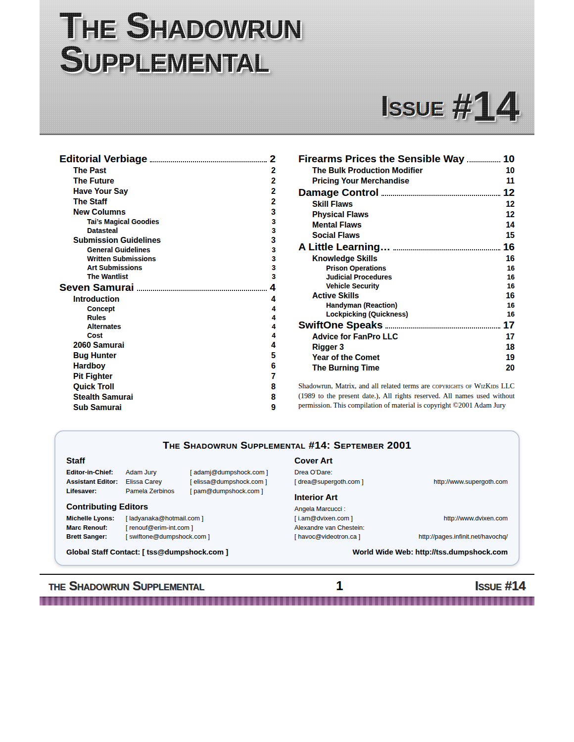The Shadowrun Supplemental
Issue #14
Editorial Verbiage 2
The Past 2
The Future 2
Have Your Say 2
The Staff 2
New Columns 3
Tai’s Magical Goodies 3
Datasteal 3
Submission Guidelines 3
General Guidelines 3
Written Submissions 3
Art Submissions 3
The Wantlist 3
Seven Samurai 4
Introduction 4
Concept 4
Rules 4
Alternates 4
Cost 4
2060 Samurai 4
Bug Hunter 5
Hardboy 6
Pit Fighter 7
Quick Troll 8
Stealth Samurai 8
Sub Samurai 9
Firearms Prices the Sensible Way 10
The Bulk Production Modifier 10
Pricing Your Merchandise 11
Damage Control 12
Skill Flaws 12
Physical Flaws 12
Mental Flaws 14
Social Flaws 15
A Little Learning… 16
Knowledge Skills 16
Prison Operations 16
Judicial Procedures 16
Vehicle Security 16
Active Skills 16
Handyman (Reaction) 16
Lockpicking (Quickness) 16
SwiftOne Speaks 17
Advice for FanPro LLC 17
Rigger 318
Year of the Comet 19
The Burning Time 20
Shadowrun, Matrix, and all related terms are copyrights of WizKids LLC (1989 to the present date.), All rights reserved. All names used without permission. This compilation of material is copyright ©2001 Adam Jury
The Shadowrun Supplemental #14: September 2001
Staff
Editor-in-Chief: Adam Jury[ adamj@dumpshock.com ]
Assistant Editor: Elissa Carey[ elissa@dumpshock.com ]
Lifesaver: Pamela Zerbinos[ pam@dumpshock.com ]
Contributing Editors
Michelle Lyons:[ ladyanaka@hotmail.com ]
Marc Renouf:[ renouf@erim-int.com ]
Brett Sanger:[ swiftone@dumpshock.com ]
Cover Art
Drea O’Dare:
[ drea@supergoth.com ] http://www.supergoth.com
Interior Art
Angela Marcucci :
[ i.am@dvixen.com ] http://www.dvixen.com
Alexandre van Chestein:
[ havoc@videotron.ca ] http://pages.infinit.net/havochq/
Global Staff Contact: [ tss@dumpshock.com ]
World Wide Web: http://tss.dumpshock.com
the Shadowrun Supplemental
1
Issue #14